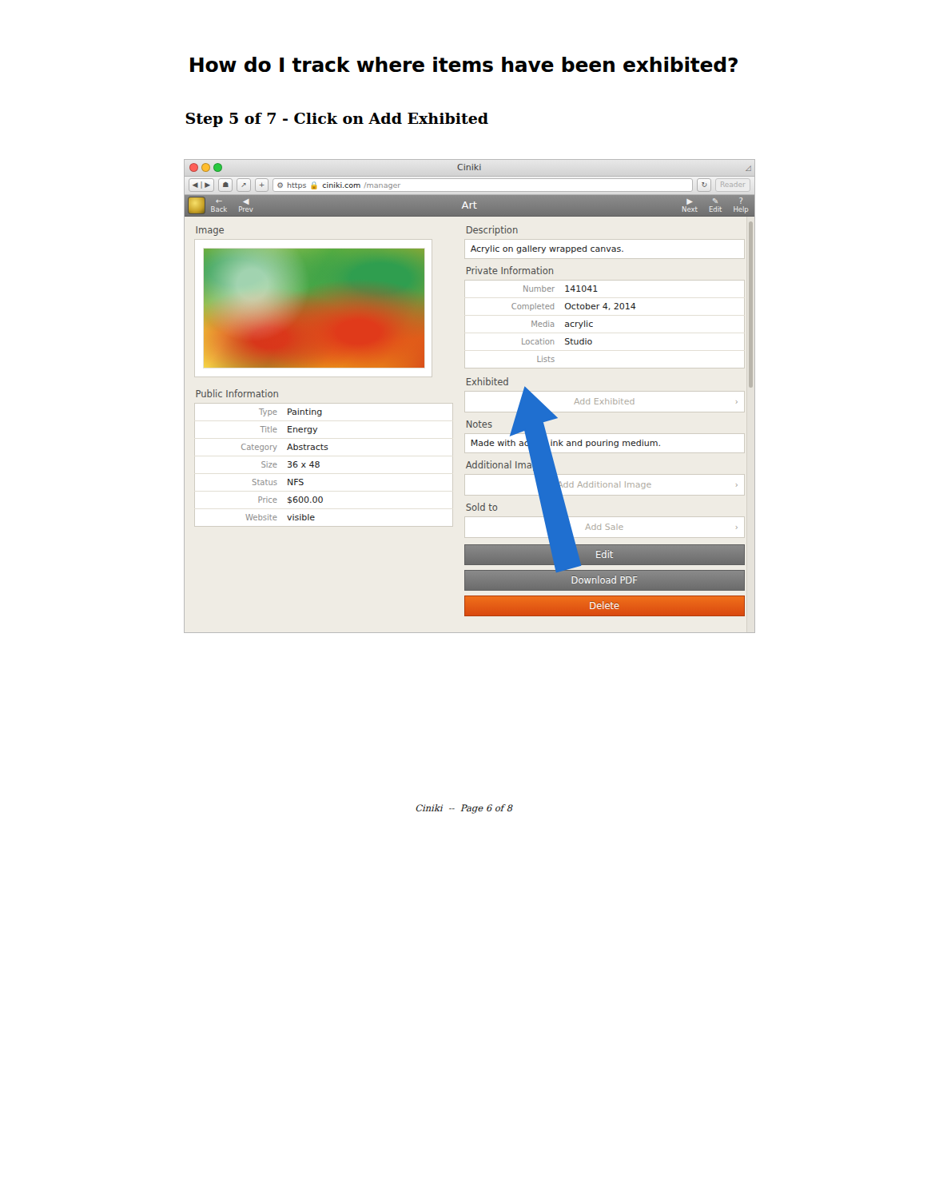How do I track where items have been exhibited?
Step 5 of 7 - Click on Add Exhibited
Ciniki
◿
◀ | ▶ ☗ ↗ +
⚙ https 🔒 ciniki.com/manager
↻ Reader
←Back
◀Prev
Art
▶Next
✎Edit
?Help
Image
Public Information
| Type | Painting |
| Title | Energy |
| Category | Abstracts |
| Size | 36 x 48 |
| Status | NFS |
| Price | $600.00 |
| Website | visible |
Description
Acrylic on gallery wrapped canvas.
Private Information
| Number | 141041 |
| Completed | October 4, 2014 |
| Media | acrylic |
| Location | Studio |
| Lists | |
Exhibited
Add Exhibited›
Notes
Made with acrylic ink and pouring medium.
Additional Images
Add Additional Image›
Sold to
Add Sale›
Edit
Download PDF
Delete
Ciniki -- Page 6 of 8